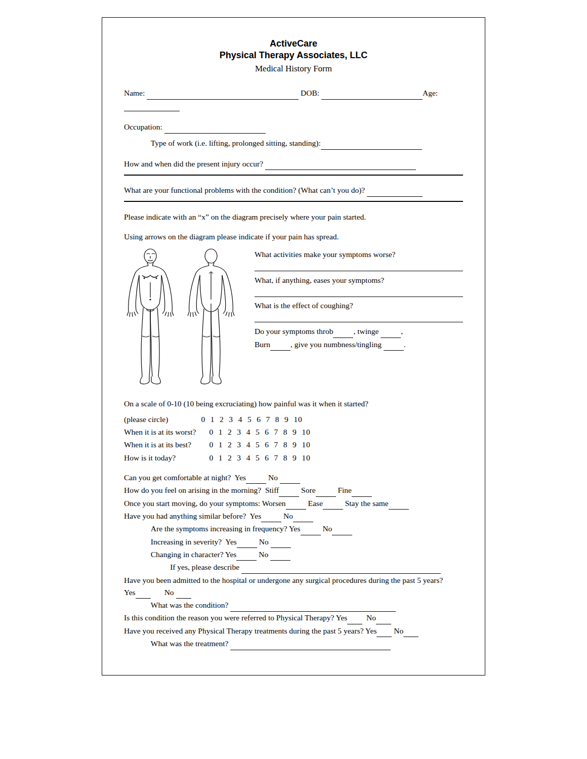ActiveCare
Physical Therapy Associates, LLC
Medical History Form
Name: DOB: Age:
Occupation:
Type of work (i.e. lifting, prolonged sitting, standing):
How and when did the present injury occur?
What are your functional problems with the condition? (What can’t you do)?
Please indicate with an “x” on the diagram precisely where your pain started.
Using arrows on the diagram please indicate if your pain has spread.
What activities make your symptoms worse?
What, if anything, eases your symptoms?
What is the effect of coughing?
Do your symptoms throb , twinge ,
Burn , give you numbness/tingling .
On a scale of 0-10 (10 being excruciating) how painful was it when it started?
| (please circle) | 0 1 2 3 4 5 6 7 8 9 10 |
| When it is at its worst? | 0 1 2 3 4 5 6 7 8 9 10 |
| When it is at its best? | 0 1 2 3 4 5 6 7 8 9 10 |
| How is it today? | 0 1 2 3 4 5 6 7 8 9 10 |
Can you get comfortable at night? Yes No
How do you feel on arising in the morning? Stiff Sore Fine
Once you start moving, do your symptoms: Worsen Ease Stay the same
Have you had anything similar before? Yes No
Are the symptoms increasing in frequency? Yes No
Increasing in severity? Yes No
Changing in character? Yes No
If yes, please describe
Have you been admitted to the hospital or undergone any surgical procedures during the past 5 years?
Yes No
What was the condition?
Is this condition the reason you were referred to Physical Therapy? Yes No
Have you received any Physical Therapy treatments during the past 5 years? Yes No
What was the treatment?